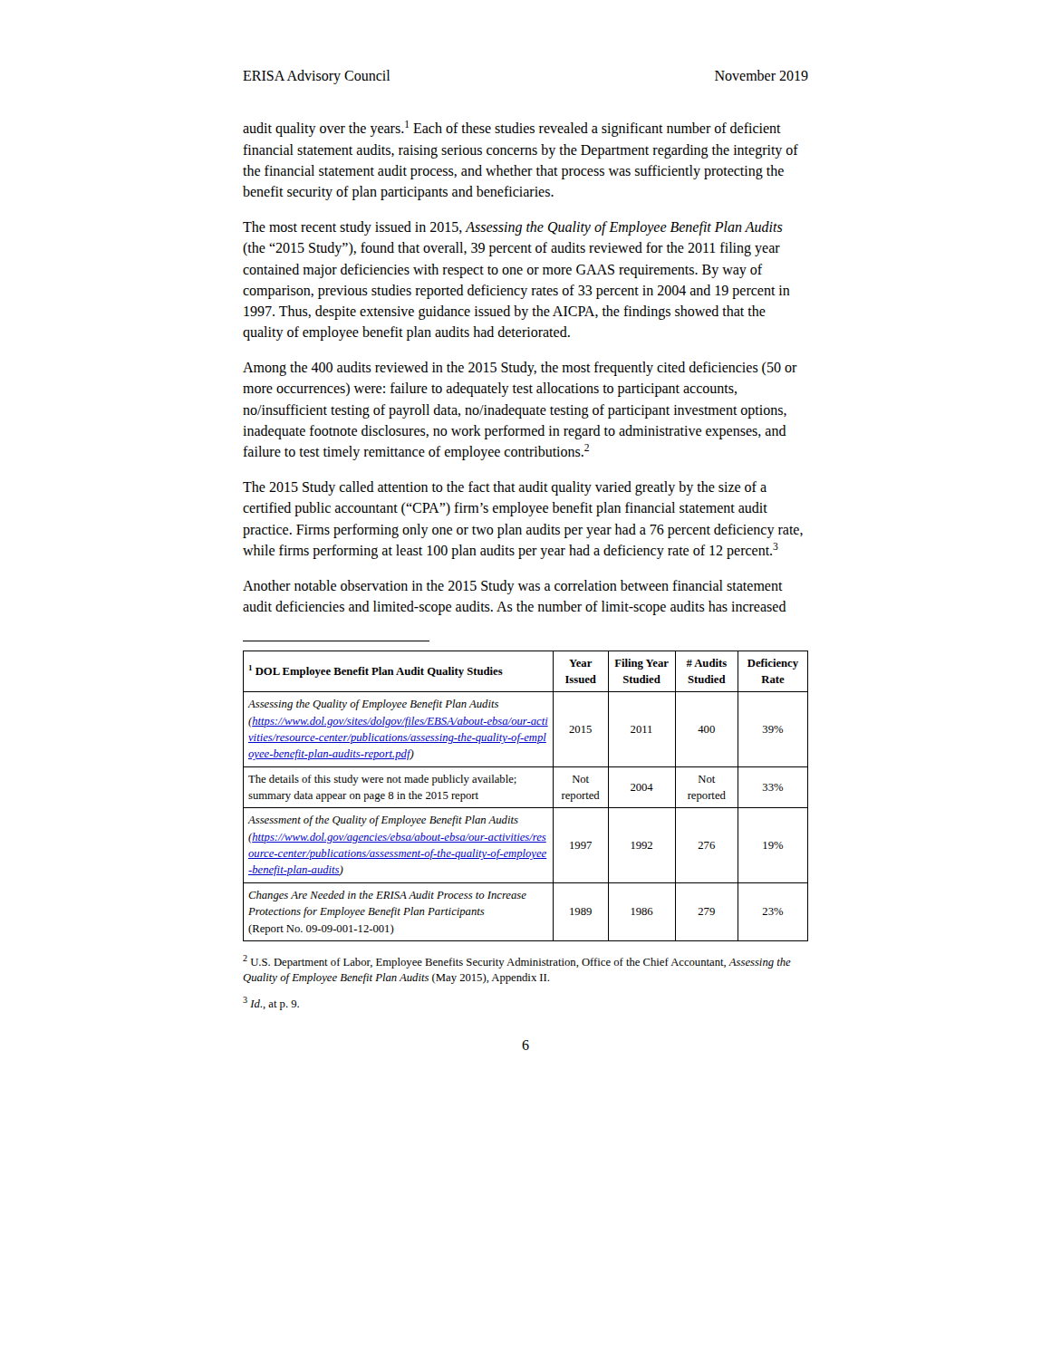ERISA Advisory Council
November 2019
audit quality over the years.1 Each of these studies revealed a significant number of deficient financial statement audits, raising serious concerns by the Department regarding the integrity of the financial statement audit process, and whether that process was sufficiently protecting the benefit security of plan participants and beneficiaries.
The most recent study issued in 2015, Assessing the Quality of Employee Benefit Plan Audits (the “2015 Study”), found that overall, 39 percent of audits reviewed for the 2011 filing year contained major deficiencies with respect to one or more GAAS requirements. By way of comparison, previous studies reported deficiency rates of 33 percent in 2004 and 19 percent in 1997. Thus, despite extensive guidance issued by the AICPA, the findings showed that the quality of employee benefit plan audits had deteriorated.
Among the 400 audits reviewed in the 2015 Study, the most frequently cited deficiencies (50 or more occurrences) were: failure to adequately test allocations to participant accounts, no/insufficient testing of payroll data, no/inadequate testing of participant investment options, inadequate footnote disclosures, no work performed in regard to administrative expenses, and failure to test timely remittance of employee contributions.2
The 2015 Study called attention to the fact that audit quality varied greatly by the size of a certified public accountant (“CPA”) firm’s employee benefit plan financial statement audit practice. Firms performing only one or two plan audits per year had a 76 percent deficiency rate, while firms performing at least 100 plan audits per year had a deficiency rate of 12 percent.3
Another notable observation in the 2015 Study was a correlation between financial statement audit deficiencies and limited-scope audits. As the number of limit-scope audits has increased
| 1 DOL Employee Benefit Plan Audit Quality Studies | Year Issued | Filing Year Studied | # Audits Studied | Deficiency Rate |
| --- | --- | --- | --- | --- |
| Assessing the Quality of Employee Benefit Plan Audits ( https://www.dol.gov/sites/dolgov/files/EBSA/about-ebsa/our-activities/resource-center/publications/assessing-the-quality-of-employee-benefit-plan-audits-report.pdf ) | 2015 | 2011 | 400 | 39% |
| The details of this study were not made publicly available; summary data appear on page 8 in the 2015 report | Not reported | 2004 | Not reported | 33% |
| Assessment of the Quality of Employee Benefit Plan Audits ( https://www.dol.gov/agencies/ebsa/about-ebsa/our-activities/resource-center/publications/assessment-of-the-quality-of-employee-benefit-plan-audits ) | 1997 | 1992 | 276 | 19% |
| Changes Are Needed in the ERISA Audit Process to Increase Protections for Employee Benefit Plan Participants (Report No. 09-09-001-12-001) | 1989 | 1986 | 279 | 23% |
2 U.S. Department of Labor, Employee Benefits Security Administration, Office of the Chief Accountant, Assessing the Quality of Employee Benefit Plan Audits (May 2015), Appendix II.
3 Id., at p. 9.
6